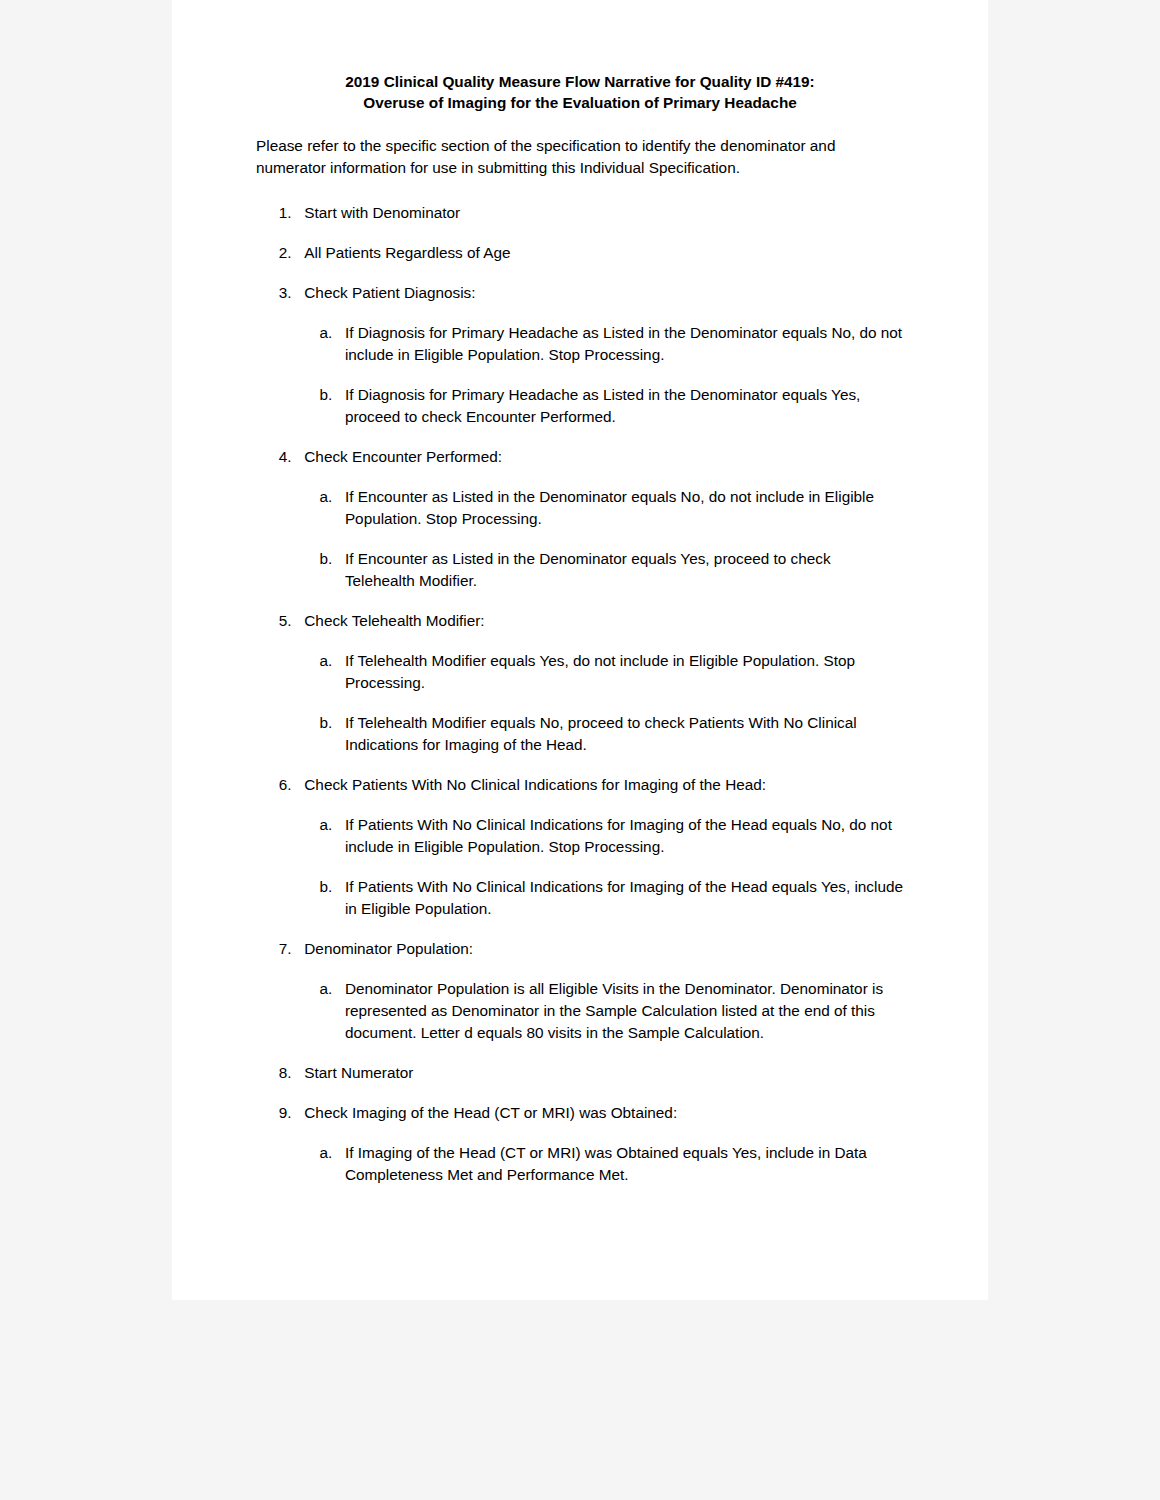2019 Clinical Quality Measure Flow Narrative for Quality ID #419: Overuse of Imaging for the Evaluation of Primary Headache
Please refer to the specific section of the specification to identify the denominator and numerator information for use in submitting this Individual Specification.
Start with Denominator
All Patients Regardless of Age
Check Patient Diagnosis:
If Diagnosis for Primary Headache as Listed in the Denominator equals No, do not include in Eligible Population. Stop Processing.
If Diagnosis for Primary Headache as Listed in the Denominator equals Yes, proceed to check Encounter Performed.
Check Encounter Performed:
If Encounter as Listed in the Denominator equals No, do not include in Eligible Population. Stop Processing.
If Encounter as Listed in the Denominator equals Yes, proceed to check Telehealth Modifier.
Check Telehealth Modifier:
If Telehealth Modifier equals Yes, do not include in Eligible Population. Stop Processing.
If Telehealth Modifier equals No, proceed to check Patients With No Clinical Indications for Imaging of the Head.
Check Patients With No Clinical Indications for Imaging of the Head:
If Patients With No Clinical Indications for Imaging of the Head equals No, do not include in Eligible Population. Stop Processing.
If Patients With No Clinical Indications for Imaging of the Head equals Yes, include in Eligible Population.
Denominator Population:
Denominator Population is all Eligible Visits in the Denominator. Denominator is represented as Denominator in the Sample Calculation listed at the end of this document. Letter d equals 80 visits in the Sample Calculation.
Start Numerator
Check Imaging of the Head (CT or MRI) was Obtained:
If Imaging of the Head (CT or MRI) was Obtained equals Yes, include in Data Completeness Met and Performance Met.